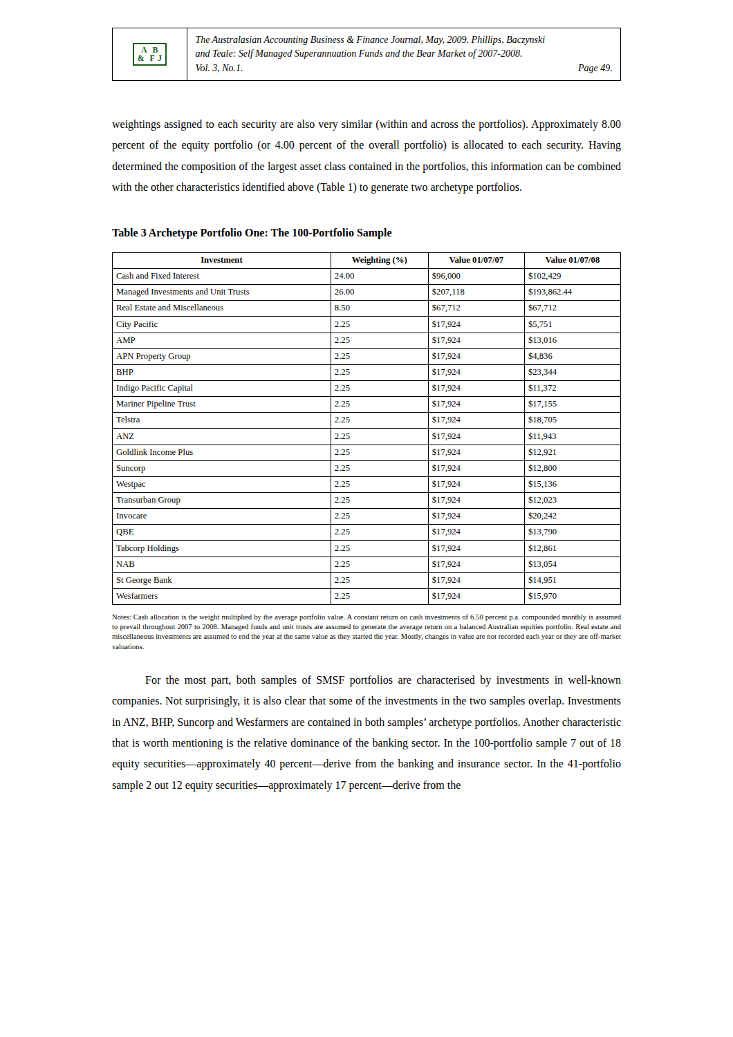A B & F J
The Australasian Accounting Business & Finance Journal, May, 2009. Phillips, Baczynski
and Teale: Self Managed Superannuation Funds and the Bear Market of 2007-2008.
Vol. 3, No.1. Page 49.
weightings assigned to each security are also very similar (within and across the portfolios). Approximately 8.00 percent of the equity portfolio (or 4.00 percent of the overall portfolio) is allocated to each security. Having determined the composition of the largest asset class contained in the portfolios, this information can be combined with the other characteristics identified above (Table 1) to generate two archetype portfolios.
Table 3 Archetype Portfolio One: The 100-Portfolio Sample
| Investment | Weighting (%) | Value 01/07/07 | Value 01/07/08 |
| --- | --- | --- | --- |
| Cash and Fixed Interest | 24.00 | $96,000 | $102,429 |
| Managed Investments and Unit Trusts | 26.00 | $207,118 | $193,862.44 |
| Real Estate and Miscellaneous | 8.50 | $67,712 | $67,712 |
| City Pacific | 2.25 | $17,924 | $5,751 |
| AMP | 2.25 | $17,924 | $13,016 |
| APN Property Group | 2.25 | $17,924 | $4,836 |
| BHP | 2.25 | $17,924 | $23,344 |
| Indigo Pacific Capital | 2.25 | $17,924 | $11,372 |
| Mariner Pipeline Trust | 2.25 | $17,924 | $17,155 |
| Telstra | 2.25 | $17,924 | $18,705 |
| ANZ | 2.25 | $17,924 | $11,943 |
| Goldlink Income Plus | 2.25 | $17,924 | $12,921 |
| Suncorp | 2.25 | $17,924 | $12,800 |
| Westpac | 2.25 | $17,924 | $15,136 |
| Transurban Group | 2.25 | $17,924 | $12,023 |
| Invocare | 2.25 | $17,924 | $20,242 |
| QBE | 2.25 | $17,924 | $13,790 |
| Tabcorp Holdings | 2.25 | $17,924 | $12,861 |
| NAB | 2.25 | $17,924 | $13,054 |
| St George Bank | 2.25 | $17,924 | $14,951 |
| Wesfarmers | 2.25 | $17,924 | $15,970 |
Notes: Cash allocation is the weight multiplied by the average portfolio value. A constant return on cash investments of 6.50 percent p.a. compounded monthly is assumed to prevail throughout 2007 to 2008. Managed funds and unit trusts are assumed to generate the average return on a balanced Australian equities portfolio. Real estate and miscellaneous investments are assumed to end the year at the same value as they started the year. Mostly, changes in value are not recorded each year or they are off-market valuations.
For the most part, both samples of SMSF portfolios are characterised by investments in well-known companies. Not surprisingly, it is also clear that some of the investments in the two samples overlap. Investments in ANZ, BHP, Suncorp and Wesfarmers are contained in both samples’ archetype portfolios. Another characteristic that is worth mentioning is the relative dominance of the banking sector. In the 100-portfolio sample 7 out of 18 equity securities—approximately 40 percent—derive from the banking and insurance sector. In the 41-portfolio sample 2 out 12 equity securities—approximately 17 percent—derive from the